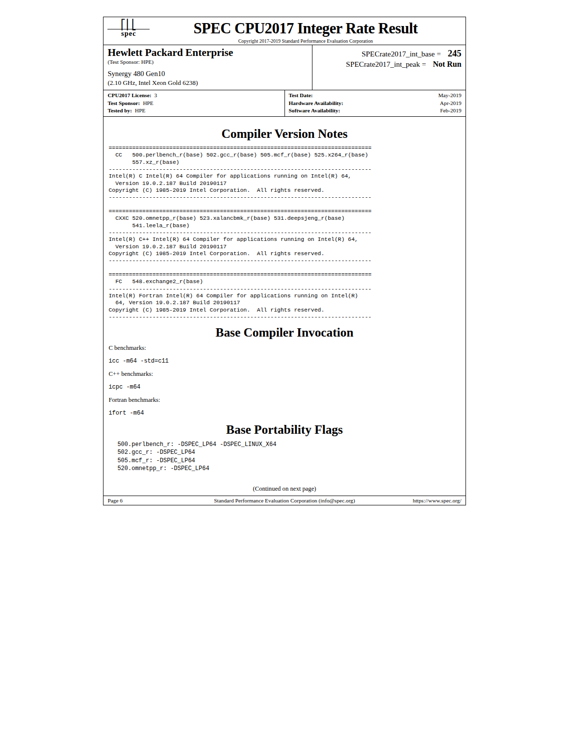⎡⎢⎣ spec
SPEC CPU2017 Integer Rate Result
Copyright 2017-2019 Standard Performance Evaluation Corporation
Hewlett Packard Enterprise
(Test Sponsor: HPE)
Synergy 480 Gen10
(2.10 GHz, Intel Xeon Gold 6238)
SPECrate2017_int_base = 245
SPECrate2017_int_peak = Not Run
CPU2017 License: 3
Test Sponsor: HPE
Tested by: HPE
Test Date: May-2019
Hardware Availability: Apr-2019
Software Availability: Feb-2019
Compiler Version Notes
==============================================================================
  CC   500.perlbench_r(base) 502.gcc_r(base) 505.mcf_r(base) 525.x264_r(base)
       557.xz_r(base)
------------------------------------------------------------------------------
Intel(R) C Intel(R) 64 Compiler for applications running on Intel(R) 64,
  Version 19.0.2.187 Build 20190117
Copyright (C) 1985-2019 Intel Corporation.  All rights reserved.
------------------------------------------------------------------------------

==============================================================================
  CXXC 520.omnetpp_r(base) 523.xalancbmk_r(base) 531.deepsjeng_r(base)
       541.leela_r(base)
------------------------------------------------------------------------------
Intel(R) C++ Intel(R) 64 Compiler for applications running on Intel(R) 64,
  Version 19.0.2.187 Build 20190117
Copyright (C) 1985-2019 Intel Corporation.  All rights reserved.
------------------------------------------------------------------------------

==============================================================================
  FC   548.exchange2_r(base)
------------------------------------------------------------------------------
Intel(R) Fortran Intel(R) 64 Compiler for applications running on Intel(R)
  64, Version 19.0.2.187 Build 20190117
Copyright (C) 1985-2019 Intel Corporation.  All rights reserved.
------------------------------------------------------------------------------
Base Compiler Invocation
C benchmarks:
icc -m64 -std=c11
C++ benchmarks:
icpc -m64
Fortran benchmarks:
ifort -m64
Base Portability Flags
500.perlbench_r: -DSPEC_LP64 -DSPEC_LINUX_X64
502.gcc_r: -DSPEC_LP64
505.mcf_r: -DSPEC_LP64
520.omnetpp_r: -DSPEC_LP64
(Continued on next page)
Page 6
Standard Performance Evaluation Corporation (info@spec.org)
https://www.spec.org/